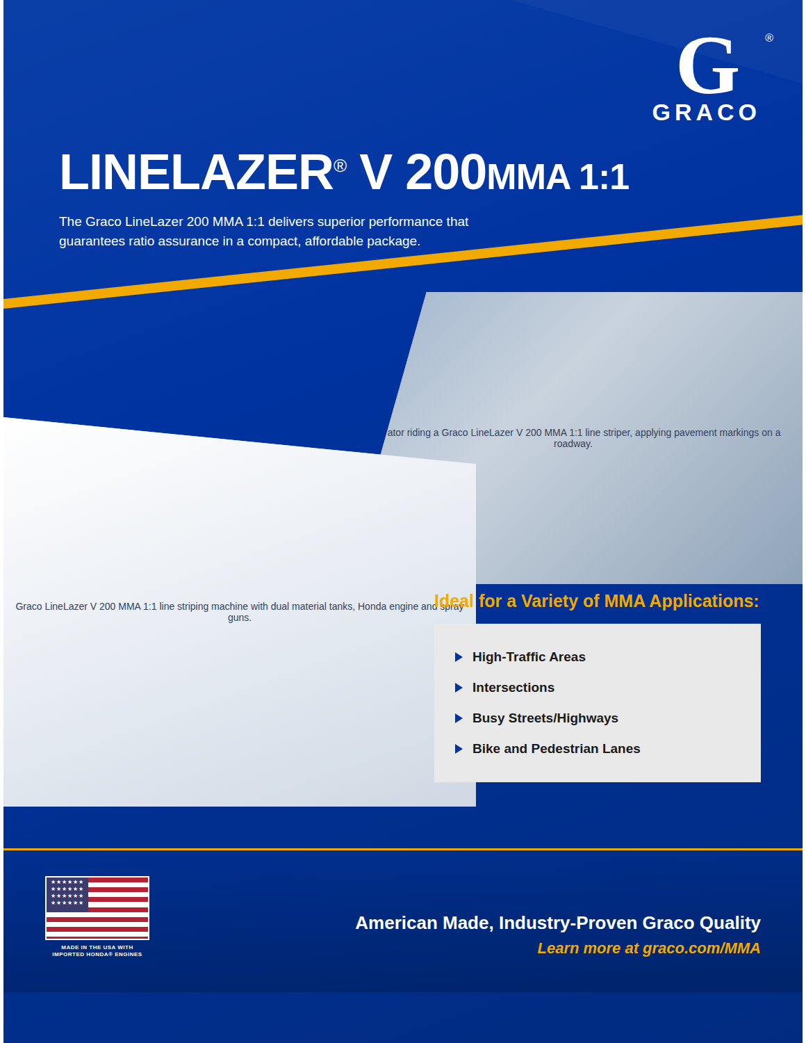®
G
GRACO
LineLazer® V 200MMA 1:1
The Graco LineLazer 200 MMA 1:1 delivers superior performance that guarantees ratio assurance in a compact, affordable package.
Operator riding a Graco LineLazer V 200 MMA 1:1 line striper, applying pavement markings on a roadway.
Graco LineLazer V 200 MMA 1:1 line striping machine with dual material tanks, Honda engine and spray guns.
Ideal for a Variety of MMA Applications:
High-Traffic Areas
Intersections
Busy Streets/Highways
Bike and Pedestrian Lanes
★★★★★★
★★★★★★
★★★★★★
★★★★★★
Made in the USA with
Imported Honda® Engines
American Made, Industry-Proven Graco Quality
Learn more at graco.com/MMA